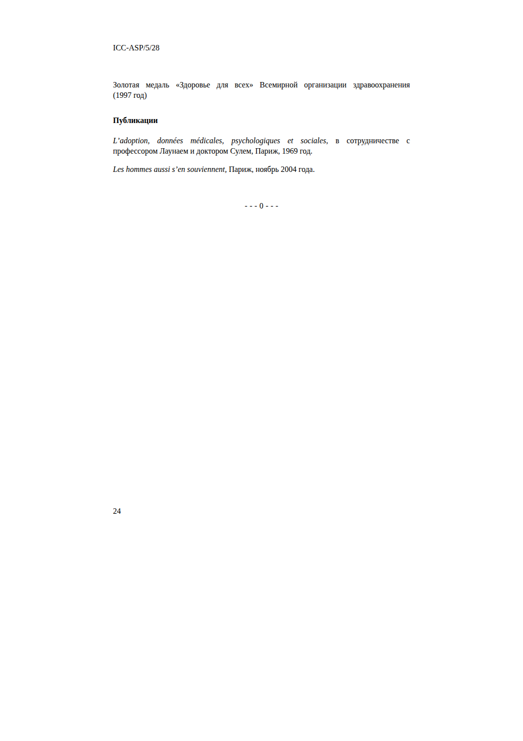ICC-ASP/5/28
Золотая медаль «Здоровье для всех» Всемирной организации здравоохранения (1997 год)
Публикации
L’adoption, données médicales, psychologiques et sociales, в сотрудничестве с профессором Лаунаем и доктором Сулем, Париж, 1969 год.
Les hommes aussi s’en souviennent, Париж, ноябрь 2004 года.
- - - 0 - - -
24